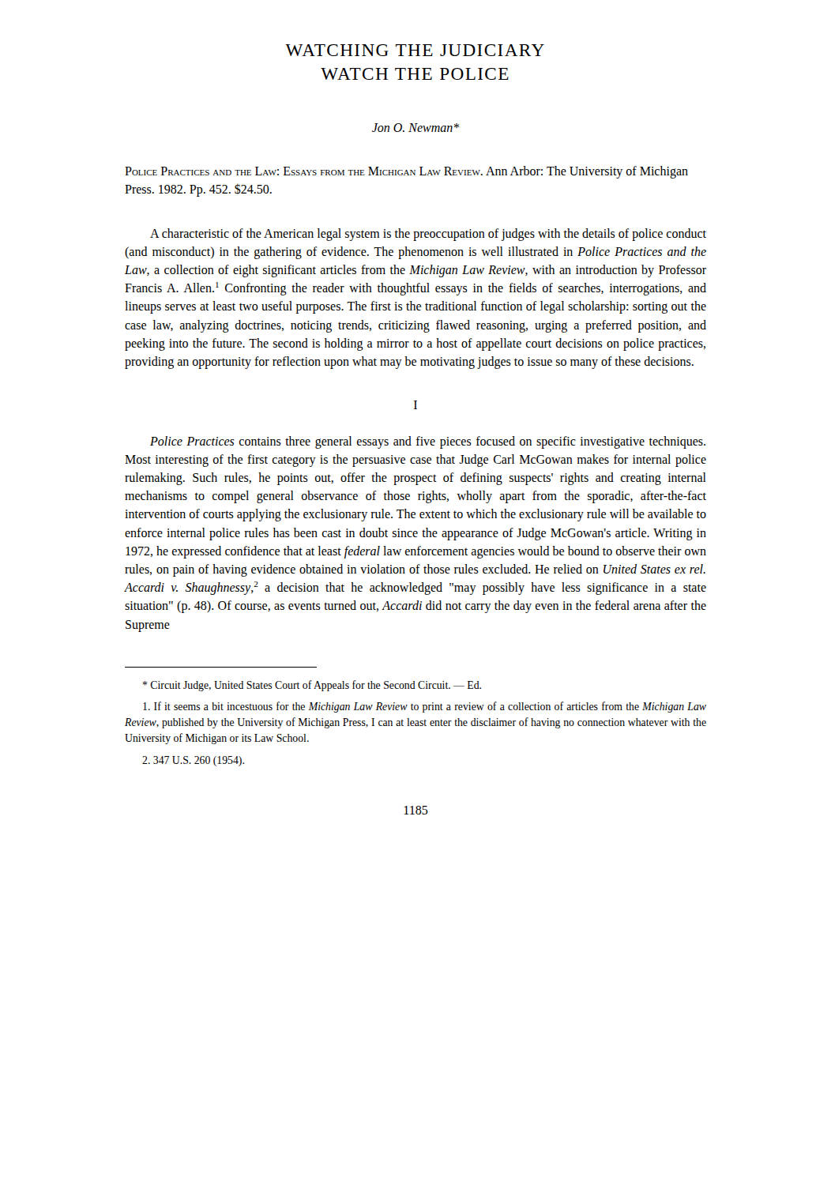Watching the Judiciary
Watch the Police
Jon O. Newman*
Police Practices and the Law: Essays from the Michigan Law Review. Ann Arbor: The University of Michigan Press. 1982. Pp. 452. $24.50.
A characteristic of the American legal system is the preoccupation of judges with the details of police conduct (and misconduct) in the gathering of evidence. The phenomenon is well illustrated in Police Practices and the Law, a collection of eight significant articles from the Michigan Law Review, with an introduction by Professor Francis A. Allen.1 Confronting the reader with thoughtful essays in the fields of searches, interrogations, and lineups serves at least two useful purposes. The first is the traditional function of legal scholarship: sorting out the case law, analyzing doctrines, noticing trends, criticizing flawed reasoning, urging a preferred position, and peeking into the future. The second is holding a mirror to a host of appellate court decisions on police practices, providing an opportunity for reflection upon what may be motivating judges to issue so many of these decisions.
I
Police Practices contains three general essays and five pieces focused on specific investigative techniques. Most interesting of the first category is the persuasive case that Judge Carl McGowan makes for internal police rulemaking. Such rules, he points out, offer the prospect of defining suspects' rights and creating internal mechanisms to compel general observance of those rights, wholly apart from the sporadic, after-the-fact intervention of courts applying the exclusionary rule. The extent to which the exclusionary rule will be available to enforce internal police rules has been cast in doubt since the appearance of Judge McGowan's article. Writing in 1972, he expressed confidence that at least federal law enforcement agencies would be bound to observe their own rules, on pain of having evidence obtained in violation of those rules excluded. He relied on United States ex rel. Accardi v. Shaughnessy,2 a decision that he acknowledged "may possibly have less significance in a state situation" (p. 48). Of course, as events turned out, Accardi did not carry the day even in the federal arena after the Supreme
* Circuit Judge, United States Court of Appeals for the Second Circuit. — Ed.
1. If it seems a bit incestuous for the Michigan Law Review to print a review of a collection of articles from the Michigan Law Review, published by the University of Michigan Press, I can at least enter the disclaimer of having no connection whatever with the University of Michigan or its Law School.
2. 347 U.S. 260 (1954).
1185